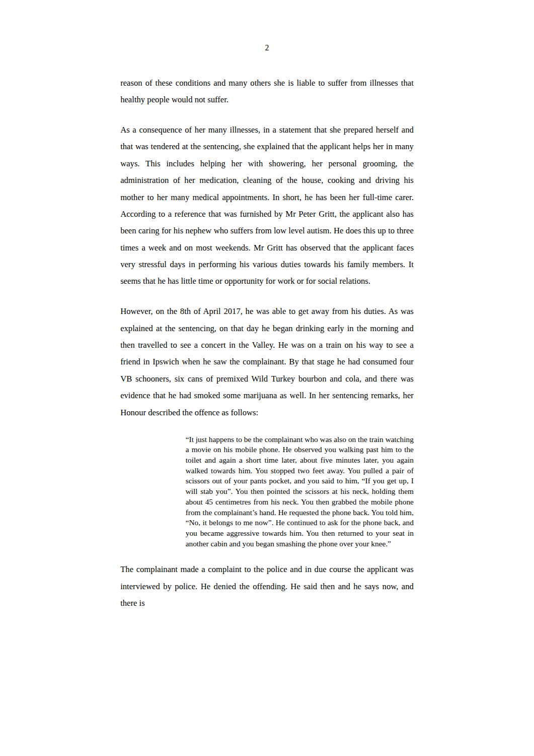2
reason of these conditions and many others she is liable to suffer from illnesses that healthy people would not suffer.
As a consequence of her many illnesses, in a statement that she prepared herself and that was tendered at the sentencing, she explained that the applicant helps her in many ways. This includes helping her with showering, her personal grooming, the administration of her medication, cleaning of the house, cooking and driving his mother to her many medical appointments. In short, he has been her full-time carer. According to a reference that was furnished by Mr Peter Gritt, the applicant also has been caring for his nephew who suffers from low level autism. He does this up to three times a week and on most weekends. Mr Gritt has observed that the applicant faces very stressful days in performing his various duties towards his family members. It seems that he has little time or opportunity for work or for social relations.
However, on the 8th of April 2017, he was able to get away from his duties. As was explained at the sentencing, on that day he began drinking early in the morning and then travelled to see a concert in the Valley. He was on a train on his way to see a friend in Ipswich when he saw the complainant. By that stage he had consumed four VB schooners, six cans of premixed Wild Turkey bourbon and cola, and there was evidence that he had smoked some marijuana as well. In her sentencing remarks, her Honour described the offence as follows:
“It just happens to be the complainant who was also on the train watching a movie on his mobile phone. He observed you walking past him to the toilet and again a short time later, about five minutes later, you again walked towards him. You stopped two feet away. You pulled a pair of scissors out of your pants pocket, and you said to him, “If you get up, I will stab you”. You then pointed the scissors at his neck, holding them about 45 centimetres from his neck. You then grabbed the mobile phone from the complainant’s hand. He requested the phone back. You told him, “No, it belongs to me now”. He continued to ask for the phone back, and you became aggressive towards him. You then returned to your seat in another cabin and you began smashing the phone over your knee.”
The complainant made a complaint to the police and in due course the applicant was interviewed by police. He denied the offending. He said then and he says now, and there is